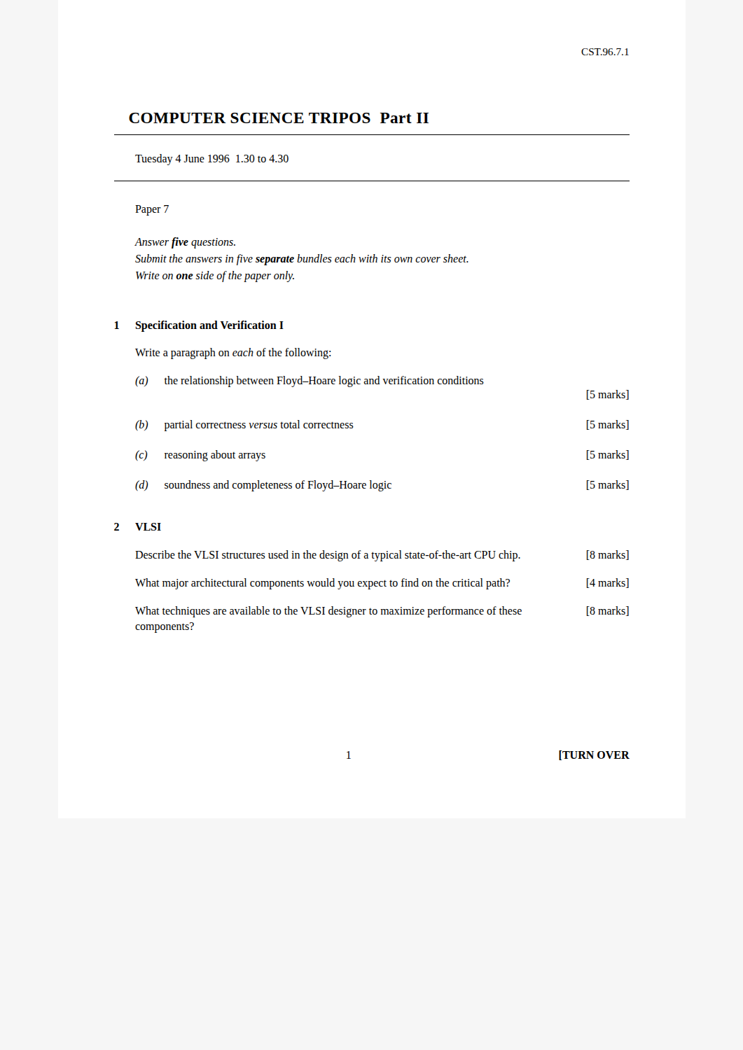CST.96.7.1
COMPUTER SCIENCE TRIPOS Part II
Tuesday 4 June 1996 1.30 to 4.30
Paper 7
Answer five questions.
Submit the answers in five separate bundles each with its own cover sheet.
Write on one side of the paper only.
1
Specification and Verification I
Write a paragraph on each of the following:
(a) the relationship between Floyd–Hoare logic and verification conditions
[5 marks]
(b) [5 marks] partial correctness versus total correctness
(c) [5 marks] reasoning about arrays
(d) [5 marks] soundness and completeness of Floyd–Hoare logic
2
VLSI
[8 marks] Describe the VLSI structures used in the design of a typical state-of-the-art CPU chip.
[4 marks] What major architectural components would you expect to find on the critical path?
[8 marks] What techniques are available to the VLSI designer to maximize performance of these components?
1 [TURN OVER